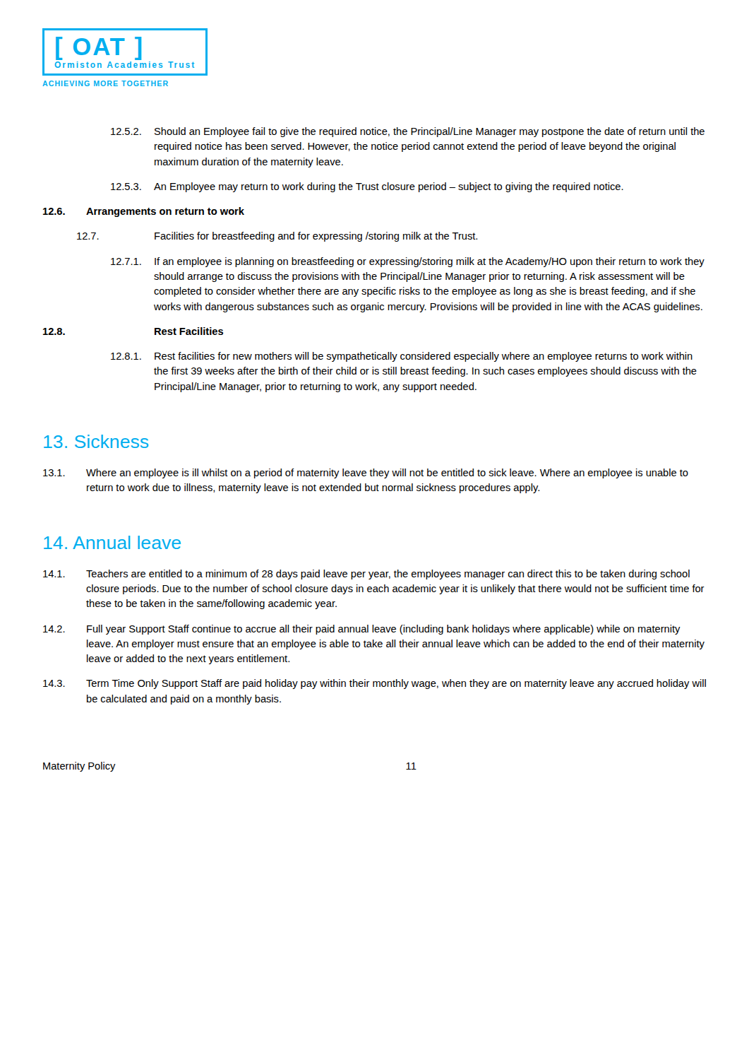[ OAT ]
Ormiston Academies Trust
ACHIEVING MORE TOGETHER
| 12.5.2. | Should an Employee fail to give the required notice, the Principal/Line Manager may postpone the date of return until the required notice has been served. However, the notice period cannot extend the period of leave beyond the original maximum duration of the maternity leave. |
| 12.5.3. | An Employee may return to work during the Trust closure period – subject to giving the required notice. |
| 12.6. | Arrangements on return to work |
| 12.7. | Facilities for breastfeeding and for expressing /storing milk at the Trust. |
| 12.7.1. | If an employee is planning on breastfeeding or expressing/storing milk at the Academy/HO upon their return to work they should arrange to discuss the provisions with the Principal/Line Manager prior to returning. A risk assessment will be completed to consider whether there are any specific risks to the employee as long as she is breast feeding, and if she works with dangerous substances such as organic mercury. Provisions will be provided in line with the ACAS guidelines. |
| 12.8. | Rest Facilities |
| 12.8.1. | Rest facilities for new mothers will be sympathetically considered especially where an employee returns to work within the first 39 weeks after the birth of their child or is still breast feeding. In such cases employees should discuss with the Principal/Line Manager, prior to returning to work, any support needed. |
13. Sickness
| 13.1. | Where an employee is ill whilst on a period of maternity leave they will not be entitled to sick leave. Where an employee is unable to return to work due to illness, maternity leave is not extended but normal sickness procedures apply. |
14. Annual leave
| 14.1. | Teachers are entitled to a minimum of 28 days paid leave per year, the employees manager can direct this to be taken during school closure periods. Due to the number of school closure days in each academic year it is unlikely that there would not be sufficient time for these to be taken in the same/following academic year. |
| 14.2. | Full year Support Staff continue to accrue all their paid annual leave (including bank holidays where applicable) while on maternity leave. An employer must ensure that an employee is able to take all their annual leave which can be added to the end of their maternity leave or added to the next years entitlement. |
| 14.3. | Term Time Only Support Staff are paid holiday pay within their monthly wage, when they are on maternity leave any accrued holiday will be calculated and paid on a monthly basis. |
Maternity Policy 11